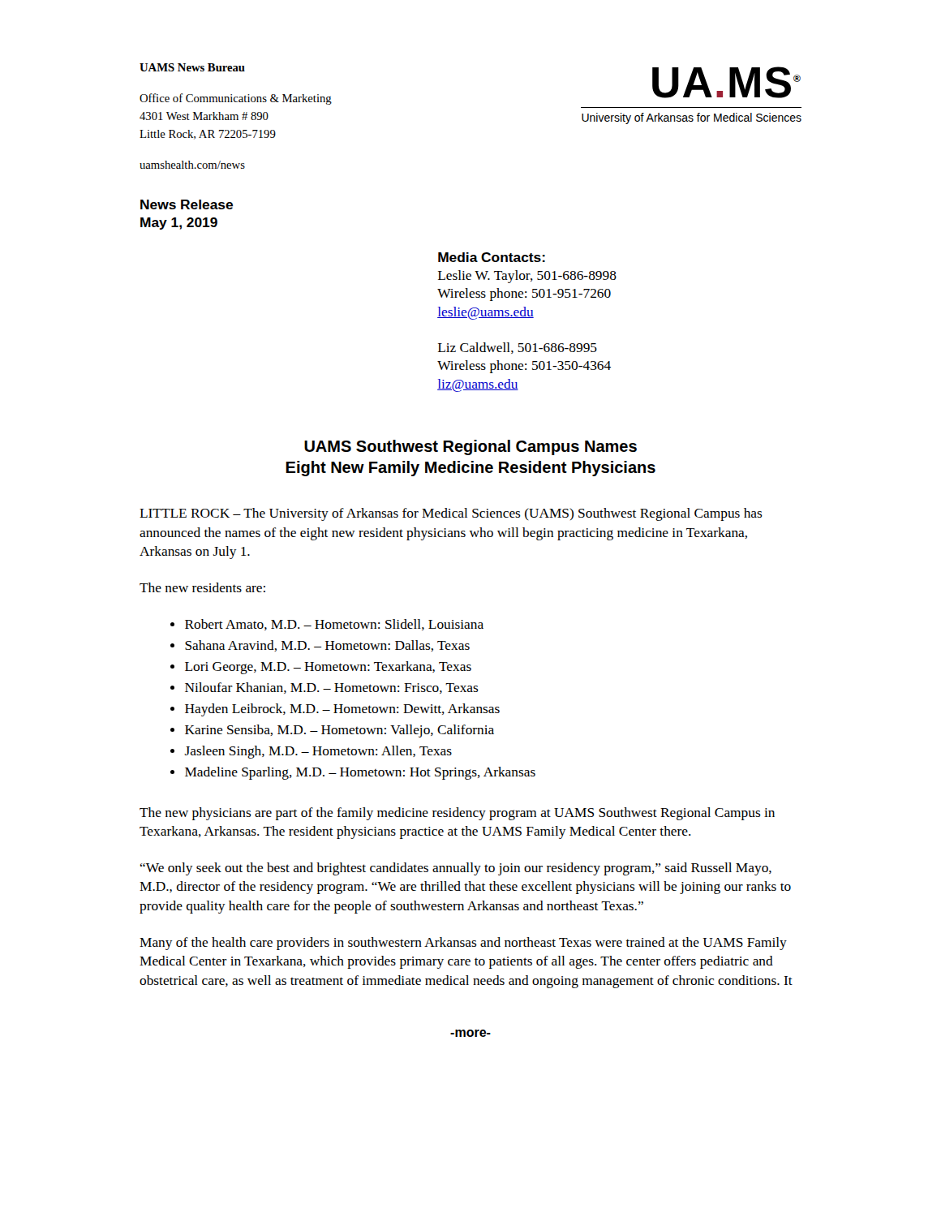UAMS News Bureau
Office of Communications & Marketing
4301 West Markham # 890
Little Rock, AR 72205-7199
uamshealth.com/news
UA. MS®
University of Arkansas for Medical Sciences
News Release
May 1, 2019
Media Contacts:
Leslie W. Taylor, 501-686-8998
Wireless phone: 501-951-7260
leslie@uams.edu
Liz Caldwell, 501-686-8995
Wireless phone: 501-350-4364
liz@uams.edu
UAMS Southwest Regional Campus Names
Eight New Family Medicine Resident Physicians
LITTLE ROCK – The University of Arkansas for Medical Sciences (UAMS) Southwest Regional Campus has announced the names of the eight new resident physicians who will begin practicing medicine in Texarkana, Arkansas on July 1.
The new residents are:
Robert Amato, M.D. – Hometown: Slidell, Louisiana
Sahana Aravind, M.D. – Hometown: Dallas, Texas
Lori George, M.D. – Hometown: Texarkana, Texas
Niloufar Khanian, M.D. – Hometown: Frisco, Texas
Hayden Leibrock, M.D. – Hometown: Dewitt, Arkansas
Karine Sensiba, M.D. – Hometown: Vallejo, California
Jasleen Singh, M.D. – Hometown: Allen, Texas
Madeline Sparling, M.D. – Hometown: Hot Springs, Arkansas
The new physicians are part of the family medicine residency program at UAMS Southwest Regional Campus in Texarkana, Arkansas. The resident physicians practice at the UAMS Family Medical Center there.
“We only seek out the best and brightest candidates annually to join our residency program,” said Russell Mayo, M.D., director of the residency program. “We are thrilled that these excellent physicians will be joining our ranks to provide quality health care for the people of southwestern Arkansas and northeast Texas.”
Many of the health care providers in southwestern Arkansas and northeast Texas were trained at the UAMS Family Medical Center in Texarkana, which provides primary care to patients of all ages. The center offers pediatric and obstetrical care, as well as treatment of immediate medical needs and ongoing management of chronic conditions. It
-more-